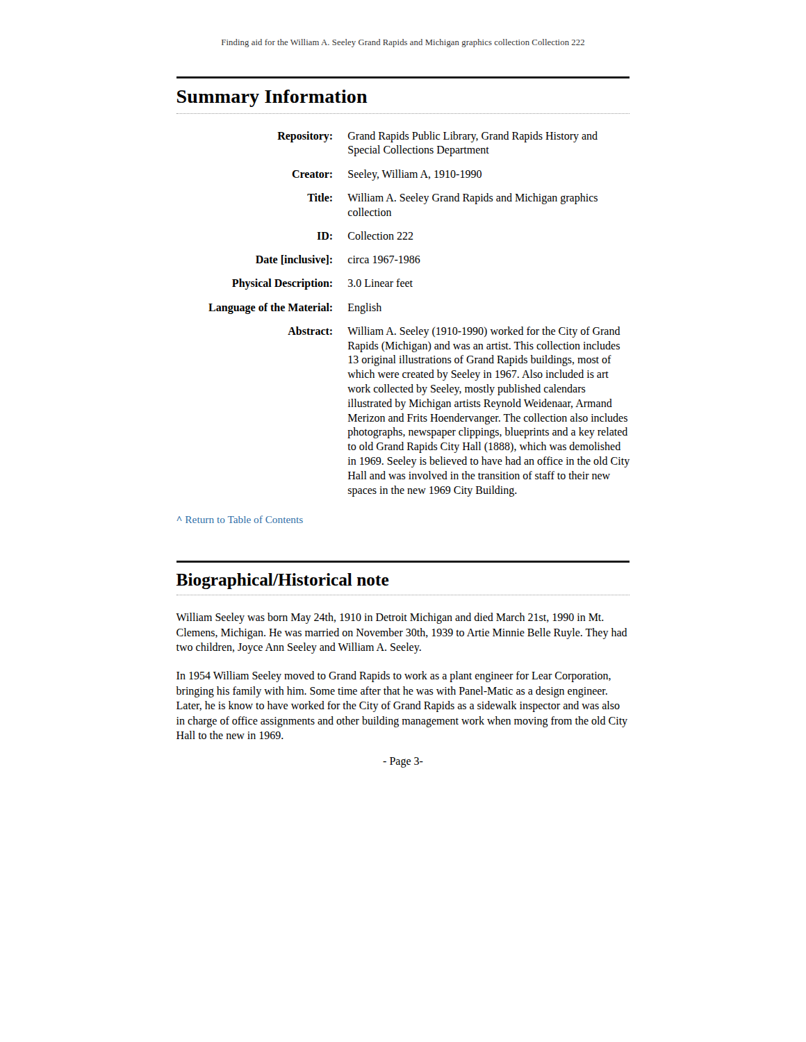Finding aid for the William A. Seeley Grand Rapids and Michigan graphics collection Collection 222
Summary Information
| Repository: | Grand Rapids Public Library, Grand Rapids History and Special Collections Department |
| Creator: | Seeley, William A, 1910-1990 |
| Title: | William A. Seeley Grand Rapids and Michigan graphics collection |
| ID: | Collection 222 |
| Date [inclusive]: | circa 1967-1986 |
| Physical Description: | 3.0 Linear feet |
| Language of the Material: | English |
| Abstract: | William A. Seeley (1910-1990) worked for the City of Grand Rapids (Michigan) and was an artist. This collection includes 13 original illustrations of Grand Rapids buildings, most of which were created by Seeley in 1967. Also included is art work collected by Seeley, mostly published calendars illustrated by Michigan artists Reynold Weidenaar, Armand Merizon and Frits Hoendervanger. The collection also includes photographs, newspaper clippings, blueprints and a key related to old Grand Rapids City Hall (1888), which was demolished in 1969. Seeley is believed to have had an office in the old City Hall and was involved in the transition of staff to their new spaces in the new 1969 City Building. |
^ Return to Table of Contents
Biographical/Historical note
William Seeley was born May 24th, 1910 in Detroit Michigan and died March 21st, 1990 in Mt. Clemens, Michigan. He was married on November 30th, 1939 to Artie Minnie Belle Ruyle. They had two children, Joyce Ann Seeley and William A. Seeley.
In 1954 William Seeley moved to Grand Rapids to work as a plant engineer for Lear Corporation, bringing his family with him. Some time after that he was with Panel-Matic as a design engineer. Later, he is know to have worked for the City of Grand Rapids as a sidewalk inspector and was also in charge of office assignments and other building management work when moving from the old City Hall to the new in 1969.
- Page 3-